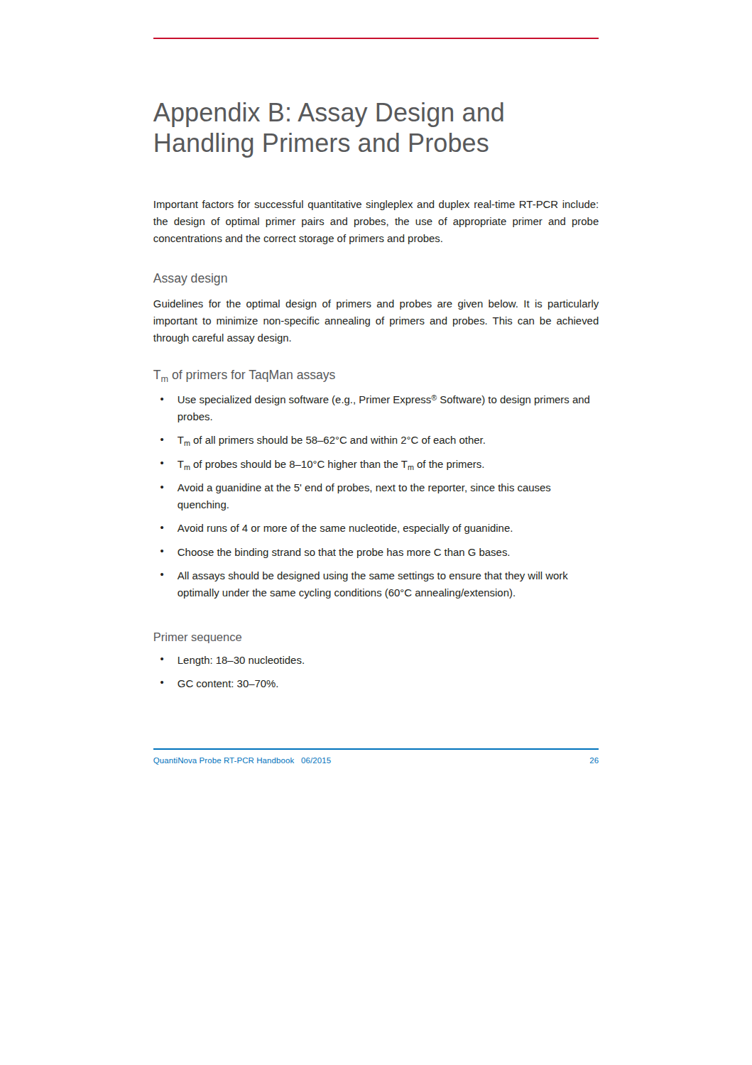Appendix B: Assay Design and Handling Primers and Probes
Important factors for successful quantitative singleplex and duplex real-time RT-PCR include: the design of optimal primer pairs and probes, the use of appropriate primer and probe concentrations and the correct storage of primers and probes.
Assay design
Guidelines for the optimal design of primers and probes are given below. It is particularly important to minimize non-specific annealing of primers and probes. This can be achieved through careful assay design.
Tm of primers for TaqMan assays
Use specialized design software (e.g., Primer Express® Software) to design primers and probes.
Tm of all primers should be 58–62°C and within 2°C of each other.
Tm of probes should be 8–10°C higher than the Tm of the primers.
Avoid a guanidine at the 5' end of probes, next to the reporter, since this causes quenching.
Avoid runs of 4 or more of the same nucleotide, especially of guanidine.
Choose the binding strand so that the probe has more C than G bases.
All assays should be designed using the same settings to ensure that they will work optimally under the same cycling conditions (60°C annealing/extension).
Primer sequence
Length: 18–30 nucleotides.
GC content: 30–70%.
QuantiNova Probe RT-PCR Handbook 06/2015
26